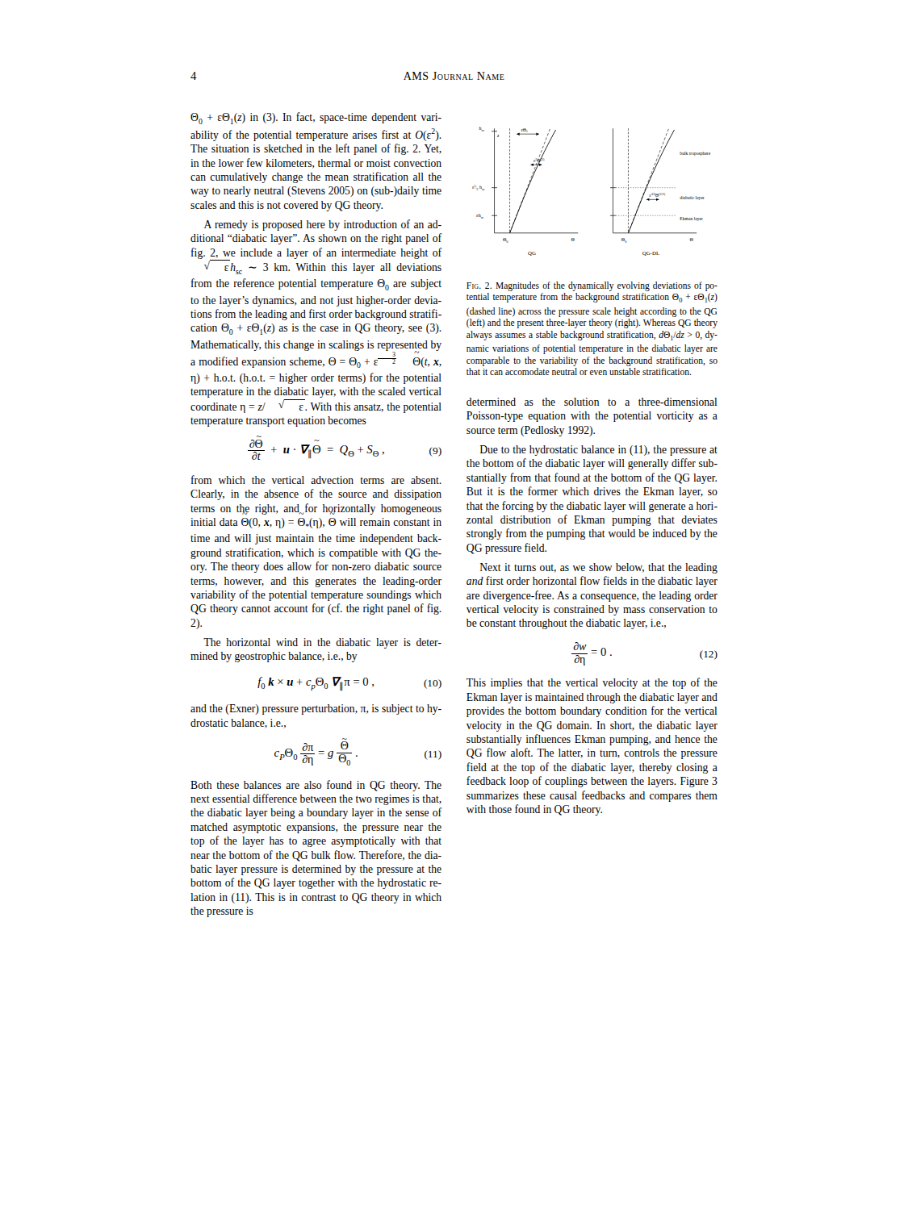4
AMS Journal Name
Θ0 + εΘ1(z) in (3). In fact, space-time dependent variability of the potential temperature arises first at O(ε2). The situation is sketched in the left panel of fig. 2. Yet, in the lower few kilometers, thermal or moist convection can cumulatively change the mean stratification all the way to nearly neutral (Stevens 2005) on (sub-)daily time scales and this is not covered by QG theory.
A remedy is proposed here by introduction of an additional “diabatic layer”. As shown on the right panel of fig. 2, we include a layer of an intermediate height of εhsc ∼ 3 km. Within this layer all deviations from the reference potential temperature Θ0 are subject to the layer’s dynamics, and not just higher-order deviations from the leading and first order background stratification Θ0 + εΘ1(z) as is the case in QG theory, see (3). Mathematically, this change in scalings is represented by a modified expansion scheme, Θ = Θ0 + ε32 Θ(t, x, η) + h.o.t. (h.o.t. = higher order terms) for the potential temperature in the diabatic layer, with the scaled vertical coordinate η = z/ε. With this ansatz, the potential temperature transport equation becomes
∂Θ∂t + u · ∇∥Θ = QΘ + SΘ ,
(9)
from which the vertical advection terms are absent. Clearly, in the absence of the source and dissipation terms on the right, and for horizontally homogeneous initial data Θ(0, x, η) = Θ*(η), Θ will remain constant in time and will just maintain the time independent background stratification, which is compatible with QG theory. The theory does allow for non-zero diabatic source terms, however, and this generates the leading-order variability of the potential temperature soundings which QG theory cannot account for (cf. the right panel of fig. 2).
The horizontal wind in the diabatic layer is determined by geostrophic balance, i.e., by
f0 k × u + cpΘ0 ∇∥π = 0 ,
(10)
and the (Exner) pressure perturbation, π, is subject to hydrostatic balance, i.e.,
cPΘ0 ∂π∂η = g ΘΘ0 .
(11)
Both these balances are also found in QG theory. The next essential difference between the two regimes is that, the diabatic layer being a boundary layer in the sense of matched asymptotic expansions, the pressure near the top of the layer has to agree asymptotically with that near the bottom of the QG bulk flow. Therefore, the diabatic layer pressure is determined by the pressure at the bottom of the QG layer together with the hydrostatic relation in (11). This is in contrast to QG theory in which the pressure is
hsc z ε1⁄2 hsc εhsc Θ0 εΘ1 ε2Θ(2) Θ QG ε3⁄2Θ(3/2) bulk troposphere diabatic layer Ekman layer Θ0 Θ QG-DL
Fig. 2. Magnitudes of the dynamically evolving deviations of potential temperature from the background stratification Θ0 + εΘ1(z) (dashed line) across the pressure scale height according to the QG (left) and the present three-layer theory (right). Whereas QG theory always assumes a stable background stratification, d Θ1/dz > 0, dynamic variations of potential temperature in the diabatic layer are comparable to the variability of the background stratification, so that it can accomodate neutral or even unstable stratification.
determined as the solution to a three-dimensional Poisson-type equation with the potential vorticity as a source term (Pedlosky 1992).
Due to the hydrostatic balance in (11), the pressure at the bottom of the diabatic layer will generally differ substantially from that found at the bottom of the QG layer. But it is the former which drives the Ekman layer, so that the forcing by the diabatic layer will generate a horizontal distribution of Ekman pumping that deviates strongly from the pumping that would be induced by the QG pressure field.
Next it turns out, as we show below, that the leading and first order horizontal flow fields in the diabatic layer are divergence-free. As a consequence, the leading order vertical velocity is constrained by mass conservation to be constant throughout the diabatic layer, i.e.,
∂w∂η = 0 .
(12)
This implies that the vertical velocity at the top of the Ekman layer is maintained through the diabatic layer and provides the bottom boundary condition for the vertical velocity in the QG domain. In short, the diabatic layer substantially influences Ekman pumping, and hence the QG flow aloft. The latter, in turn, controls the pressure field at the top of the diabatic layer, thereby closing a feedback loop of couplings between the layers. Figure 3 summarizes these causal feedbacks and compares them with those found in QG theory.